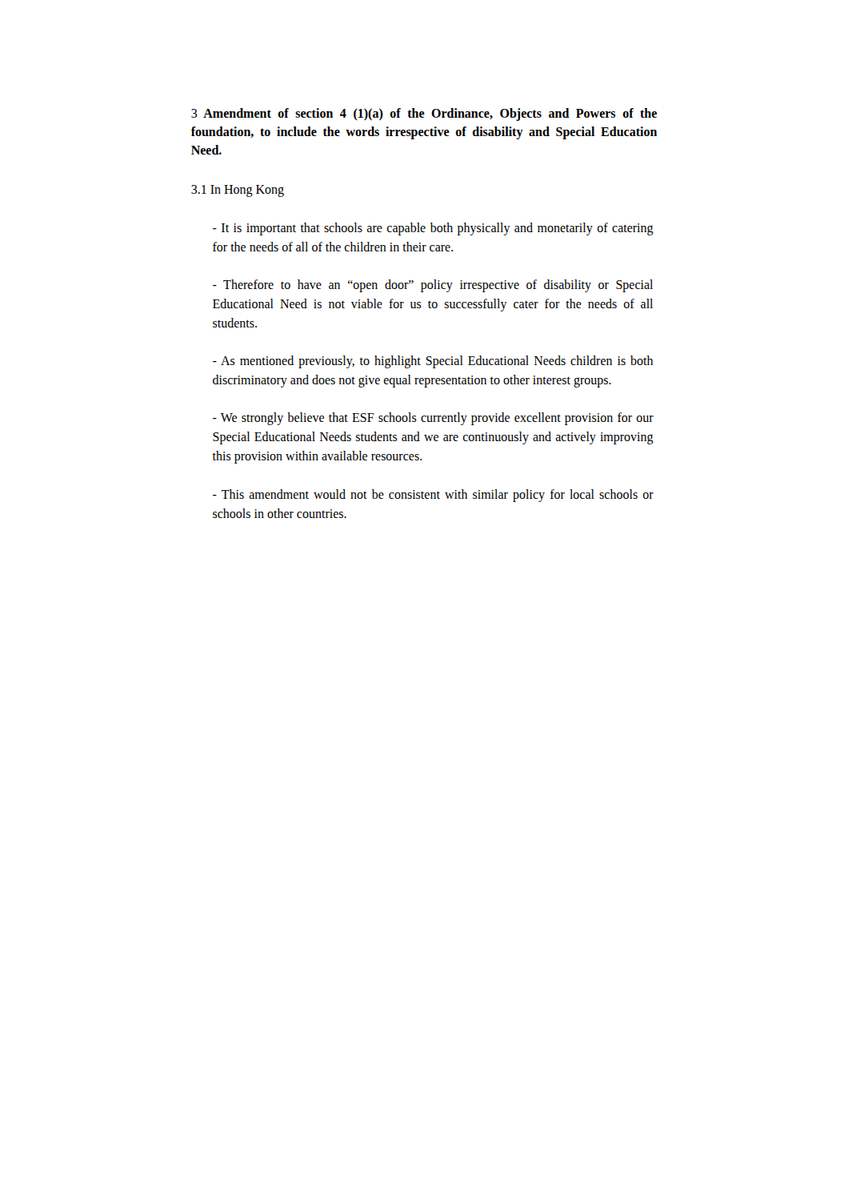3 Amendment of section 4 (1)(a) of the Ordinance, Objects and Powers of the foundation, to include the words irrespective of disability and Special Education Need.
3.1 In Hong Kong
- It is important that schools are capable both physically and monetarily of catering for the needs of all of the children in their care.
- Therefore to have an “open door” policy irrespective of disability or Special Educational Need is not viable for us to successfully cater for the needs of all students.
- As mentioned previously, to highlight Special Educational Needs children is both discriminatory and does not give equal representation to other interest groups.
- We strongly believe that ESF schools currently provide excellent provision for our Special Educational Needs students and we are continuously and actively improving this provision within available resources.
- This amendment would not be consistent with similar policy for local schools or schools in other countries.